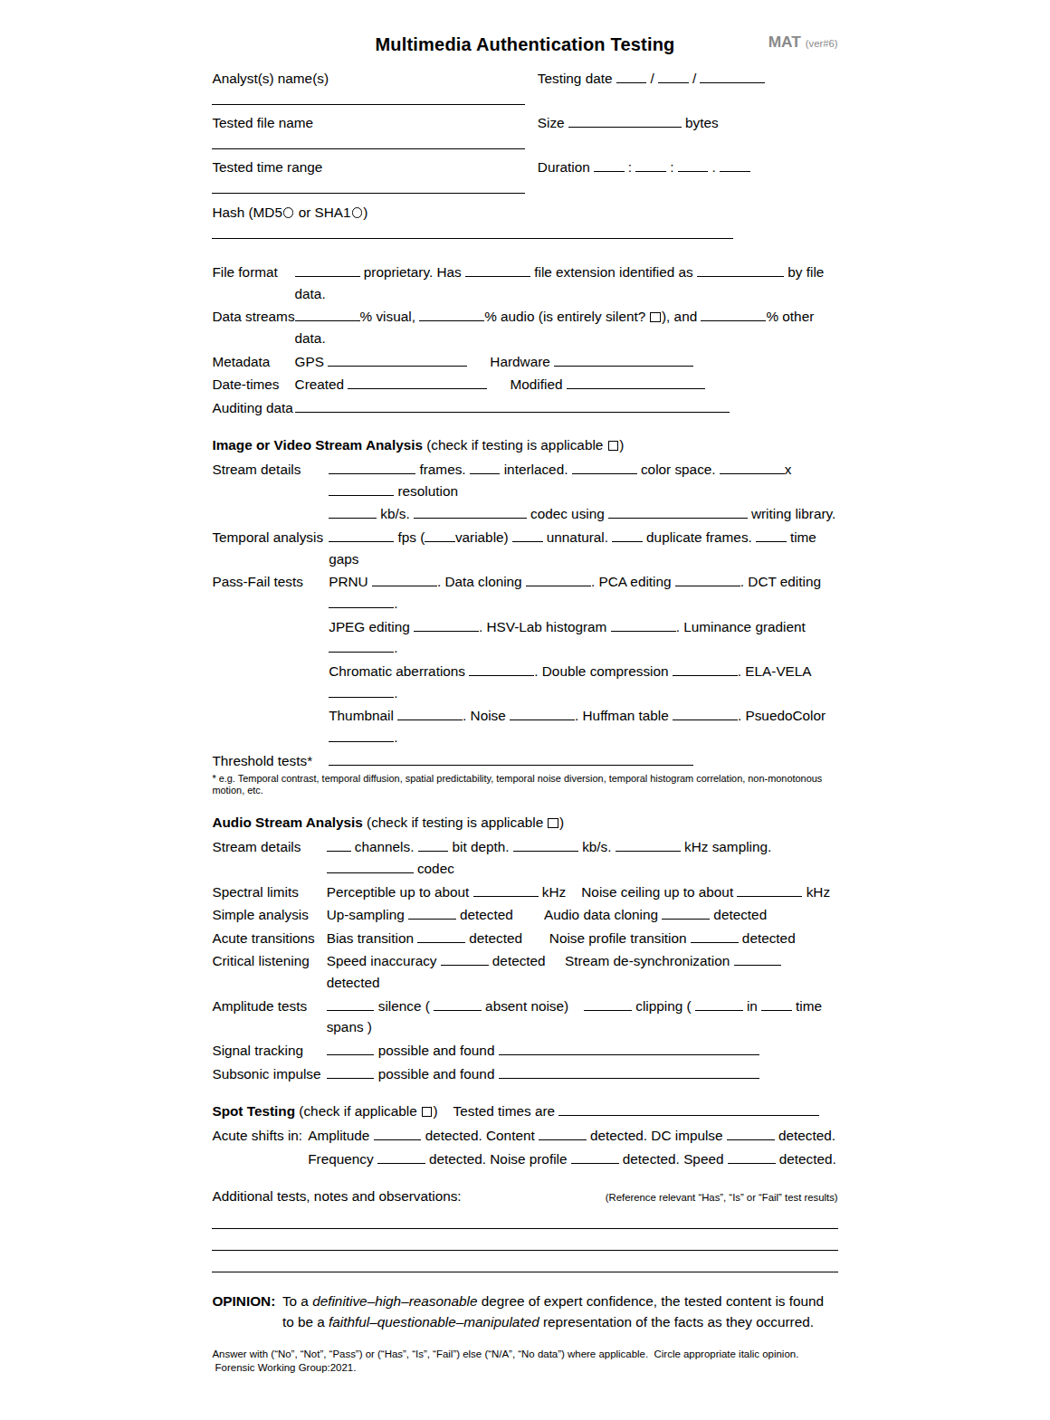MAT (ver#6)
Multimedia Authentication Testing
| Analyst(s) name(s) | Testing date / / |
| Tested file name | Size bytes |
| Tested time range | Duration : : . |
| Hash (MD5 or SHA1 ) |
| File format | proprietary. Has file extension identified as by file data. |
| Data streams | % visual, % audio (is entirely silent? ), and % other data. |
| Metadata | GPS Hardware |
| Date-times | Created Modified |
| Auditing data | |
Image or Video Stream Analysis (check if testing is applicable )
| Stream details | frames. interlaced. color space. x resolution |
| | kb/s. codec using writing library. |
| Temporal analysis | fps ( variable) unnatural. duplicate frames. time gaps |
| Pass-Fail tests | PRNU . Data cloning . PCA editing . DCT editing . |
| | JPEG editing . HSV-Lab histogram . Luminance gradient . |
| | Chromatic aberrations . Double compression . ELA-VELA . |
| | Thumbnail . Noise . Huffman table . PsuedoColor . |
| Threshold tests* | |
* e.g. Temporal contrast, temporal diffusion, spatial predictability, temporal noise diversion, temporal histogram correlation, non-monotonous motion, etc.
Audio Stream Analysis (check if testing is applicable )
| Stream details | channels. bit depth. kb/s. kHz sampling. codec |
| Spectral limits | Perceptible up to about kHz Noise ceiling up to about kHz |
| Simple analysis | Up-sampling detected Audio data cloning detected |
| Acute transitions | Bias transition detected Noise profile transition detected |
| Critical listening | Speed inaccuracy detected Stream de-synchronization detected |
| Amplitude tests | silence ( absent noise) clipping ( in time spans ) |
| Signal tracking | possible and found |
| Subsonic impulse | possible and found |
Spot Testing (check if applicable ) Tested times are
| Acute shifts in: | Amplitude detected. Content detected. DC impulse detected. |
| | Frequency detected. Noise profile detected. Speed detected. |
Additional tests, notes and observations: (Reference relevant “Has”, “Is” or “Fail” test results)
OPINION: To a definitive–high–reasonable degree of expert confidence, the tested content is found
to be a faithful–questionable–manipulated representation of the facts as they occurred.
Answer with (“No”, “Not”, “Pass”) or (“Has”, “Is”, “Fail”) else (“N/A”, “No data”) where applicable. Circle appropriate italic opinion. Forensic Working Group:2021.